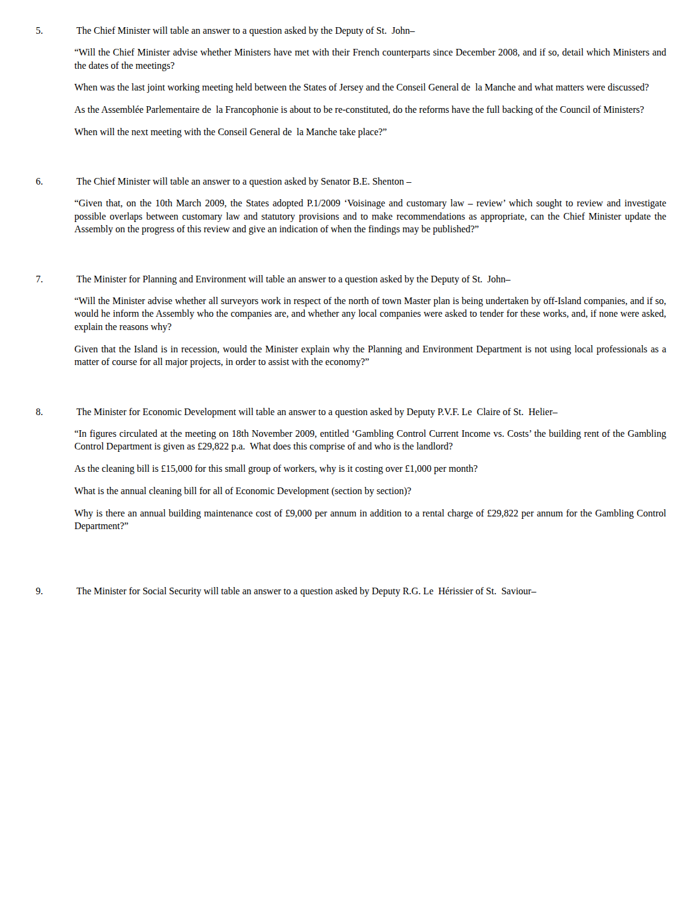5.
The Chief Minister will table an answer to a question asked by the Deputy of St. John–
“Will the Chief Minister advise whether Ministers have met with their French counterparts since December 2008, and if so, detail which Ministers and the dates of the meetings?
When was the last joint working meeting held between the States of Jersey and the Conseil General de la Manche and what matters were discussed?
As the Assemblée Parlementaire de la Francophonie is about to be re-constituted, do the reforms have the full backing of the Council of Ministers?
When will the next meeting with the Conseil General de la Manche take place?”
6.
The Chief Minister will table an answer to a question asked by Senator B.E. Shenton –
“Given that, on the 10th March 2009, the States adopted P.1/2009 ‘Voisinage and customary law – review’ which sought to review and investigate possible overlaps between customary law and statutory provisions and to make recommendations as appropriate, can the Chief Minister update the Assembly on the progress of this review and give an indication of when the findings may be published?”
7.
The Minister for Planning and Environment will table an answer to a question asked by the Deputy of St. John–
“Will the Minister advise whether all surveyors work in respect of the north of town Master plan is being undertaken by off-Island companies, and if so, would he inform the Assembly who the companies are, and whether any local companies were asked to tender for these works, and, if none were asked, explain the reasons why?
Given that the Island is in recession, would the Minister explain why the Planning and Environment Department is not using local professionals as a matter of course for all major projects, in order to assist with the economy?”
8.
The Minister for Economic Development will table an answer to a question asked by Deputy P.V.F. Le Claire of St. Helier–
“In figures circulated at the meeting on 18th November 2009, entitled ‘Gambling Control Current Income vs. Costs’ the building rent of the Gambling Control Department is given as £29,822 p.a. What does this comprise of and who is the landlord?
As the cleaning bill is £15,000 for this small group of workers, why is it costing over £1,000 per month?
What is the annual cleaning bill for all of Economic Development (section by section)?
Why is there an annual building maintenance cost of £9,000 per annum in addition to a rental charge of £29,822 per annum for the Gambling Control Department?”
9.
The Minister for Social Security will table an answer to a question asked by Deputy R.G. Le Hérissier of St. Saviour–